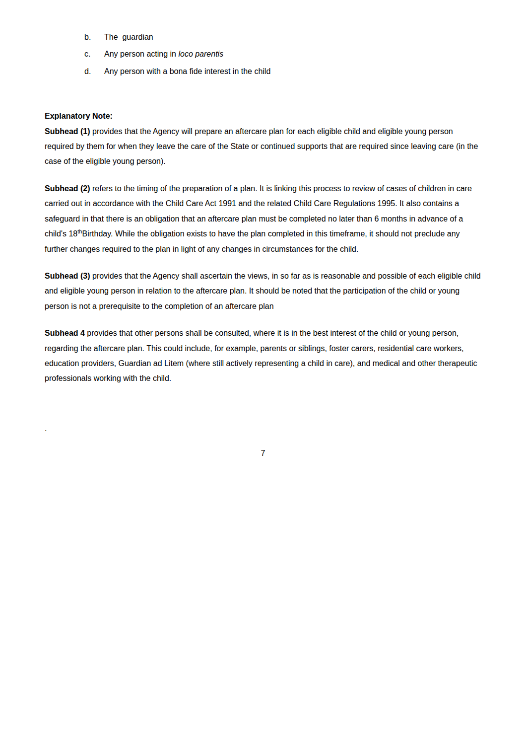b. The guardian
c. Any person acting in loco parentis
d. Any person with a bona fide interest in the child
Explanatory Note:
Subhead (1) provides that the Agency will prepare an aftercare plan for each eligible child and eligible young person required by them for when they leave the care of the State or continued supports that are required since leaving care (in the case of the eligible young person).
Subhead (2) refers to the timing of the preparation of a plan. It is linking this process to review of cases of children in care carried out in accordance with the Child Care Act 1991 and the related Child Care Regulations 1995. It also contains a safeguard in that there is an obligation that an aftercare plan must be completed no later than 6 months in advance of a child's 18thBirthday. While the obligation exists to have the plan completed in this timeframe, it should not preclude any further changes required to the plan in light of any changes in circumstances for the child.
Subhead (3) provides that the Agency shall ascertain the views, in so far as is reasonable and possible of each eligible child and eligible young person in relation to the aftercare plan. It should be noted that the participation of the child or young person is not a prerequisite to the completion of an aftercare plan
Subhead 4 provides that other persons shall be consulted, where it is in the best interest of the child or young person, regarding the aftercare plan. This could include, for example, parents or siblings, foster carers, residential care workers, education providers, Guardian ad Litem (where still actively representing a child in care), and medical and other therapeutic professionals working with the child.
.
7